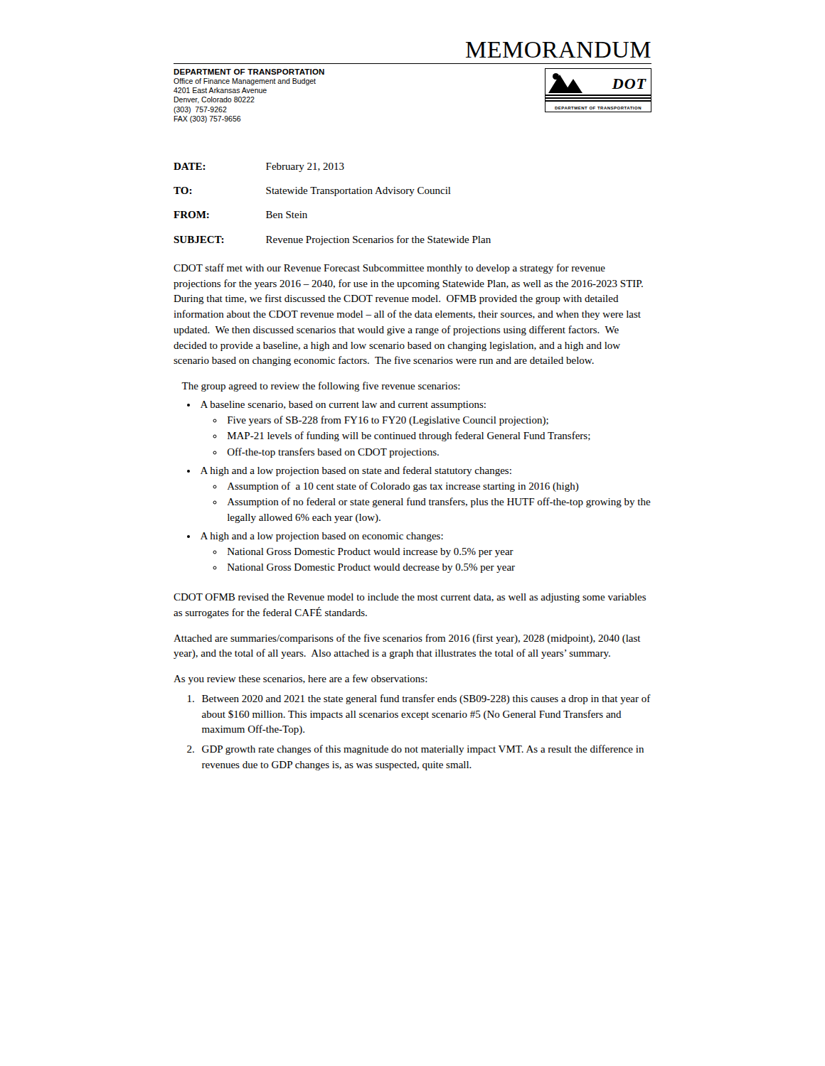MEMORANDUM
DEPARTMENT OF TRANSPORTATION
Office of Finance Management and Budget
4201 East Arkansas Avenue
Denver, Colorado 80222
(303) 757-9262
FAX (303) 757-9656
DOT
DEPARTMENT OF TRANSPORTATION
| DATE: | February 21, 2013 |
| TO: | Statewide Transportation Advisory Council |
| FROM: | Ben Stein |
| SUBJECT: | Revenue Projection Scenarios for the Statewide Plan |
CDOT staff met with our Revenue Forecast Subcommittee monthly to develop a strategy for revenue projections for the years 2016 – 2040, for use in the upcoming Statewide Plan, as well as the 2016-2023 STIP. During that time, we first discussed the CDOT revenue model. OFMB provided the group with detailed information about the CDOT revenue model – all of the data elements, their sources, and when they were last updated. We then discussed scenarios that would give a range of projections using different factors. We decided to provide a baseline, a high and low scenario based on changing legislation, and a high and low scenario based on changing economic factors. The five scenarios were run and are detailed below.
The group agreed to review the following five revenue scenarios:
A baseline scenario, based on current law and current assumptions:
Five years of SB-228 from FY16 to FY20 (Legislative Council projection);
MAP-21 levels of funding will be continued through federal General Fund Transfers;
Off-the-top transfers based on CDOT projections.
A high and a low projection based on state and federal statutory changes:
Assumption of a 10 cent state of Colorado gas tax increase starting in 2016 (high)
Assumption of no federal or state general fund transfers, plus the HUTF off-the-top growing by the legally allowed 6% each year (low).
A high and a low projection based on economic changes:
National Gross Domestic Product would increase by 0.5% per year
National Gross Domestic Product would decrease by 0.5% per year
CDOT OFMB revised the Revenue model to include the most current data, as well as adjusting some variables as surrogates for the federal CAFÉ standards.
Attached are summaries/comparisons of the five scenarios from 2016 (first year), 2028 (midpoint), 2040 (last year), and the total of all years. Also attached is a graph that illustrates the total of all years’ summary.
As you review these scenarios, here are a few observations:
Between 2020 and 2021 the state general fund transfer ends (SB09-228) this causes a drop in that year of about $160 million. This impacts all scenarios except scenario #5 (No General Fund Transfers and maximum Off-the-Top).
GDP growth rate changes of this magnitude do not materially impact VMT. As a result the difference in revenues due to GDP changes is, as was suspected, quite small.